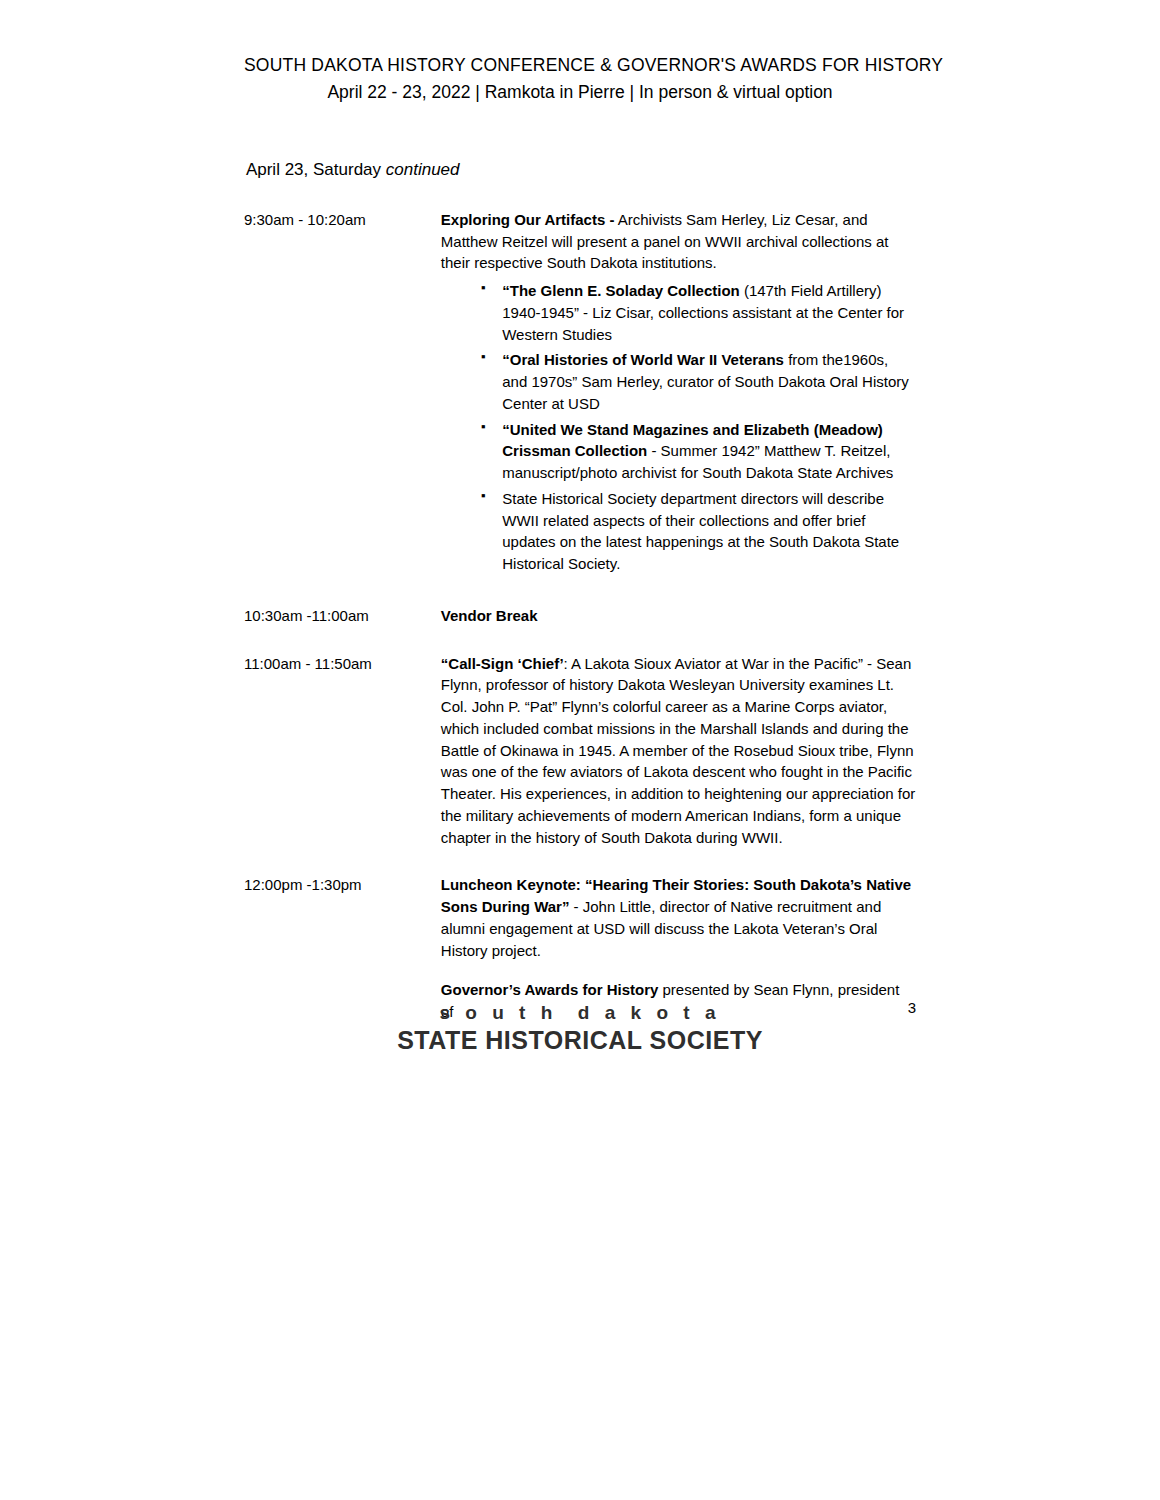SOUTH DAKOTA HISTORY CONFERENCE & GOVERNOR'S AWARDS FOR HISTORY
April 22 - 23, 2022 | Ramkota in Pierre | In person & virtual option
April 23, Saturday continued
| 9:30am - 10:20am | Exploring Our Artifacts - Archivists Sam Herley, Liz Cesar, and Matthew Reitzel will present a panel on WWII archival collections at their respective South Dakota institutions. “The Glenn E. Soladay Collection (147th Field Artillery) 1940-1945” - Liz Cisar, collections assistant at the Center for Western Studies “Oral Histories of World War II Veterans from the1960s, and 1970s” Sam Herley, curator of South Dakota Oral History Center at USD “United We Stand Magazines and Elizabeth (Meadow) Crissman Collection - Summer 1942” Matthew T. Reitzel, manuscript/photo archivist for South Dakota State Archives State Historical Society department directors will describe WWII related aspects of their collections and offer brief updates on the latest happenings at the South Dakota State Historical Society. |
| 10:30am -11:00am | Vendor Break |
| 11:00am - 11:50am | “Call-Sign ‘Chief’ : A Lakota Sioux Aviator at War in the Pacific” - Sean Flynn, professor of history Dakota Wesleyan University examines Lt. Col. John P. “Pat” Flynn’s colorful career as a Marine Corps aviator, which included combat missions in the Marshall Islands and during the Battle of Okinawa in 1945. A member of the Rosebud Sioux tribe, Flynn was one of the few aviators of Lakota descent who fought in the Pacific Theater. His experiences, in addition to heightening our appreciation for the military achievements of modern American Indians, form a unique chapter in the history of South Dakota during WWII. |
| 12:00pm -1:30pm | Luncheon Keynote: “Hearing Their Stories: South Dakota’s Native Sons During War” - John Little, director of Native recruitment and alumni engagement at USD will discuss the Lakota Veteran’s Oral History project. Governor’s Awards for History presented by Sean Flynn, president of |
3
s o u t h d a k o t a
STATE HISTORICAL SOCIETY